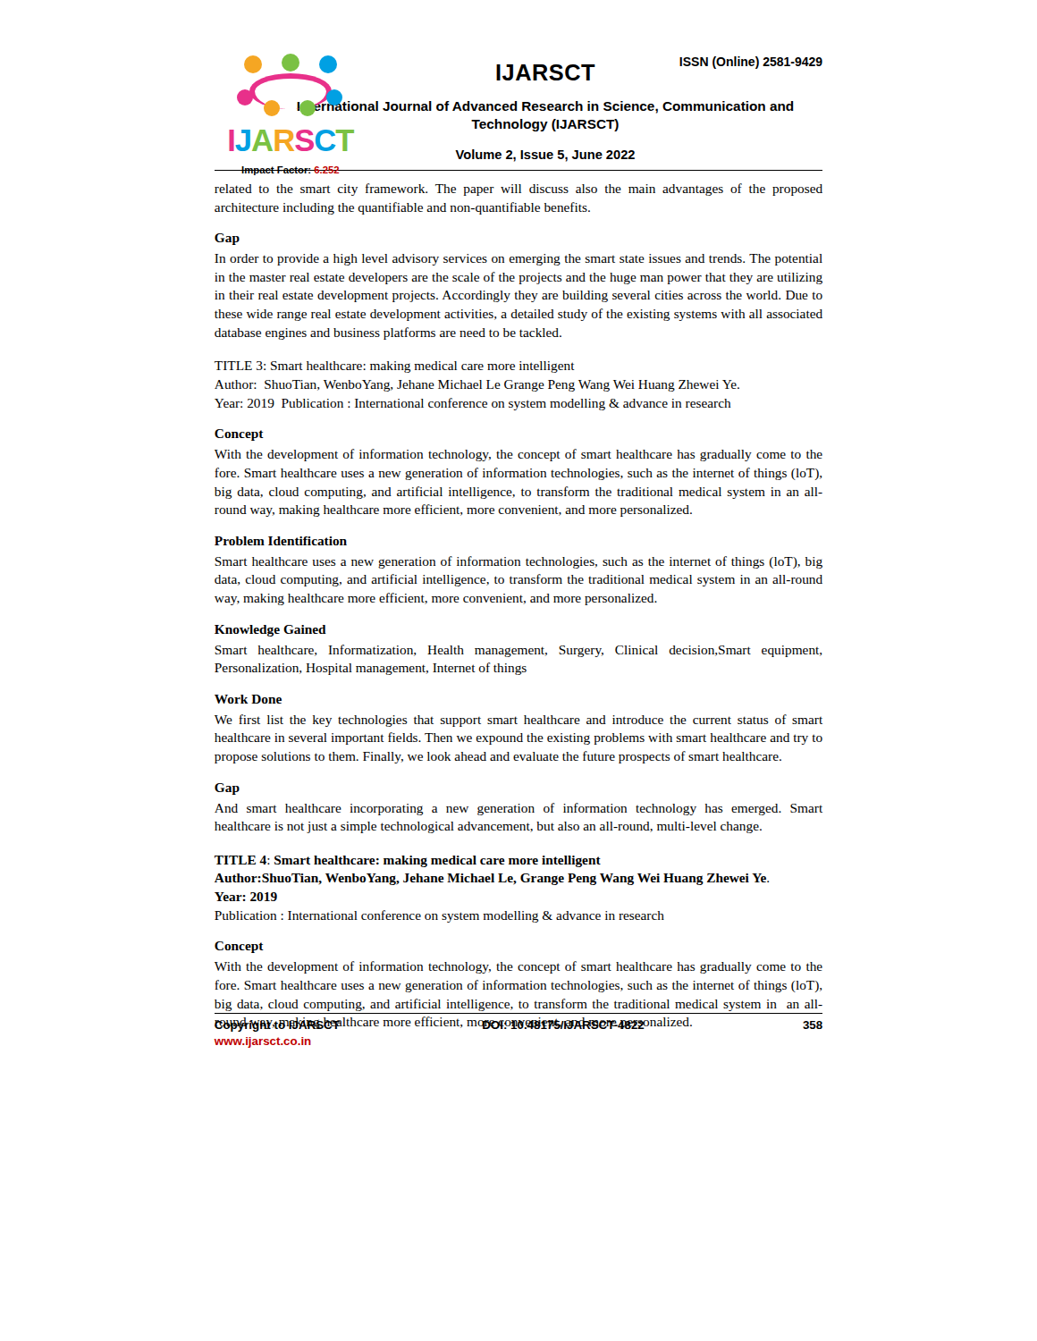IJARSCT
Impact Factor: 6.252
ISSN (Online) 2581-9429
IJARSCT
International Journal of Advanced Research in Science, Communication and Technology (IJARSCT)
Volume 2, Issue 5, June 2022
related to the smart city framework. The paper will discuss also the main advantages of the proposed architecture including the quantifiable and non-quantifiable benefits.
Gap
In order to provide a high level advisory services on emerging the smart state issues and trends. The potential in the master real estate developers are the scale of the projects and the huge man power that they are utilizing in their real estate development projects. Accordingly they are building several cities across the world. Due to these wide range real estate development activities, a detailed study of the existing systems with all associated database engines and business platforms are need to be tackled.
TITLE 3: Smart healthcare: making medical care more intelligent
Author: ShuoTian, WenboYang, Jehane Michael Le Grange Peng Wang Wei Huang Zhewei Ye.
Year: 2019 Publication : International conference on system modelling & advance in research
Concept
With the development of information technology, the concept of smart healthcare has gradually come to the fore. Smart healthcare uses a new generation of information technologies, such as the internet of things (loT), big data, cloud computing, and artificial intelligence, to transform the traditional medical system in an all-round way, making healthcare more efficient, more convenient, and more personalized.
Problem Identification
Smart healthcare uses a new generation of information technologies, such as the internet of things (loT), big data, cloud computing, and artificial intelligence, to transform the traditional medical system in an all-round way, making healthcare more efficient, more convenient, and more personalized.
Knowledge Gained
Smart healthcare, Informatization, Health management, Surgery, Clinical decision,Smart equipment, Personalization, Hospital management, Internet of things
Work Done
We first list the key technologies that support smart healthcare and introduce the current status of smart healthcare in several important fields. Then we expound the existing problems with smart healthcare and try to propose solutions to them. Finally, we look ahead and evaluate the future prospects of smart healthcare.
Gap
And smart healthcare incorporating a new generation of information technology has emerged. Smart healthcare is not just a simple technological advancement, but also an all-round, multi-level change.
TITLE 4: Smart healthcare: making medical care more intelligent
Author:ShuoTian, WenboYang, Jehane Michael Le, Grange Peng Wang Wei Huang Zhewei Ye.
Year: 2019
Publication : International conference on system modelling & advance in research
Concept
With the development of information technology, the concept of smart healthcare has gradually come to the fore. Smart healthcare uses a new generation of information technologies, such as the internet of things (loT), big data, cloud computing, and artificial intelligence, to transform the traditional medical system in an all-round way, making healthcare more efficient, more convenient, and more personalized.
Copyright to IJARSCT
www.ijarsct.co.in
DOI: 10.48175/IJARSCT-4822
358